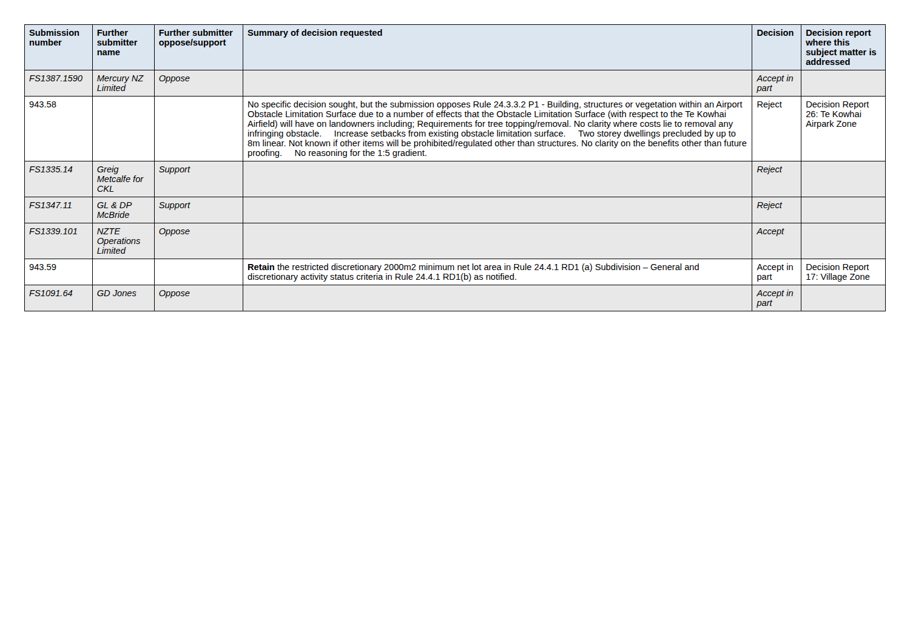| Submission number | Further submitter name | Further submitter oppose/support | Summary of decision requested | Decision | Decision report where this subject matter is addressed |
| --- | --- | --- | --- | --- | --- |
| FS1387.1590 | Mercury NZ Limited | Oppose | | Accept in part | |
| 943.58 | | | No specific decision sought, but the submission opposes Rule 24.3.3.2 P1 - Building, structures or vegetation within an Airport Obstacle Limitation Surface due to a number of effects that the Obstacle Limitation Surface (with respect to the Te Kowhai Airfield) will have on landowners including; Requirements for tree topping/removal. No clarity where costs lie to removal any infringing obstacle. Increase setbacks from existing obstacle limitation surface. Two storey dwellings precluded by up to 8m linear. Not known if other items will be prohibited/regulated other than structures. No clarity on the benefits other than future proofing. No reasoning for the 1:5 gradient. | Reject | Decision Report 26: Te Kowhai Airpark Zone |
| FS1335.14 | Greig Metcalfe for CKL | Support | | Reject | |
| FS1347.11 | GL & DP McBride | Support | | Reject | |
| FS1339.101 | NZTE Operations Limited | Oppose | | Accept | |
| 943.59 | | | Retain the restricted discretionary 2000m2 minimum net lot area in Rule 24.4.1 RD1 (a) Subdivision – General and discretionary activity status criteria in Rule 24.4.1 RD1(b) as notified. | Accept in part | Decision Report 17: Village Zone |
| FS1091.64 | GD Jones | Oppose | | Accept in part | |